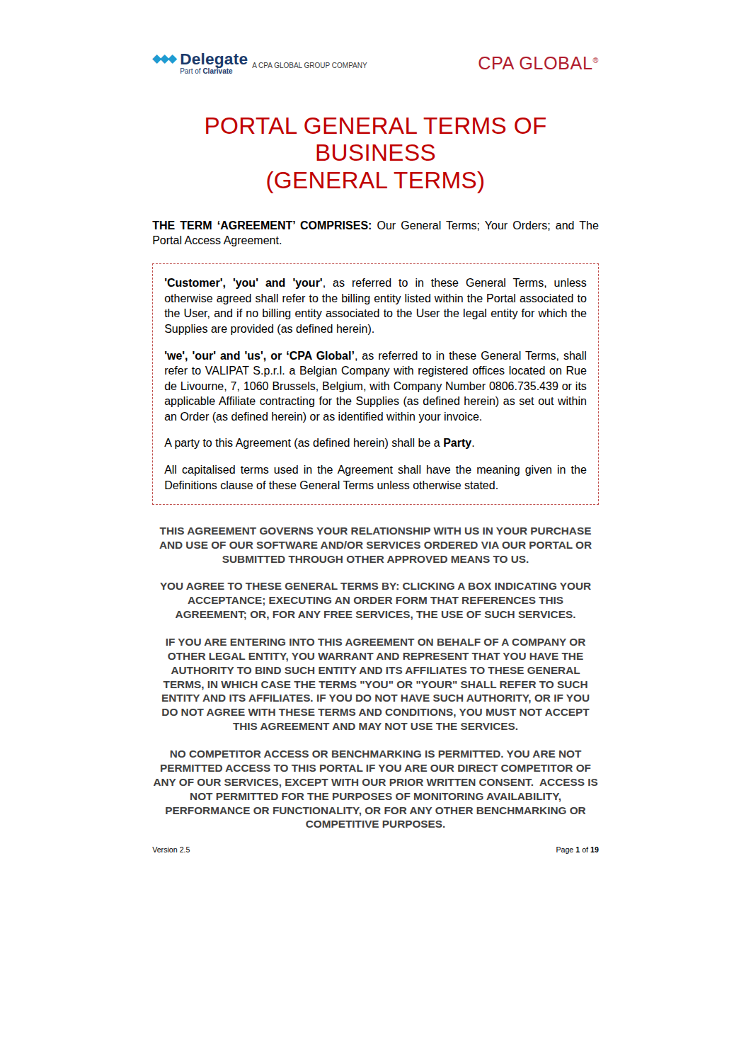◆◆◆
Delegate
Part of Clarivate
A CPA GLOBAL GROUP COMPANY
CPA GLOBAL®
PORTAL GENERAL TERMS OF BUSINESS
(GENERAL TERMS)
THE TERM ‘AGREEMENT’ COMPRISES: Our General Terms; Your Orders; and The Portal Access Agreement.
'Customer', 'you' and 'your', as referred to in these General Terms, unless otherwise agreed shall refer to the billing entity listed within the Portal associated to the User, and if no billing entity associated to the User the legal entity for which the Supplies are provided (as defined herein).
'we', 'our' and 'us', or ‘CPA Global’, as referred to in these General Terms, shall refer to VALIPAT S.p.r.l. a Belgian Company with registered offices located on Rue de Livourne, 7, 1060 Brussels, Belgium, with Company Number 0806.735.439 or its applicable Affiliate contracting for the Supplies (as defined herein) as set out within an Order (as defined herein) or as identified within your invoice.
A party to this Agreement (as defined herein) shall be a Party.
All capitalised terms used in the Agreement shall have the meaning given in the Definitions clause of these General Terms unless otherwise stated.
THIS AGREEMENT GOVERNS YOUR RELATIONSHIP WITH US IN YOUR PURCHASE AND USE OF OUR SOFTWARE AND/OR SERVICES ORDERED VIA OUR PORTAL OR SUBMITTED THROUGH OTHER APPROVED MEANS TO US.
YOU AGREE TO THESE GENERAL TERMS BY: CLICKING A BOX INDICATING YOUR ACCEPTANCE; EXECUTING AN ORDER FORM THAT REFERENCES THIS AGREEMENT; OR, FOR ANY FREE SERVICES, THE USE OF SUCH SERVICES.
IF YOU ARE ENTERING INTO THIS AGREEMENT ON BEHALF OF A COMPANY OR OTHER LEGAL ENTITY, YOU WARRANT AND REPRESENT THAT YOU HAVE THE AUTHORITY TO BIND SUCH ENTITY AND ITS AFFILIATES TO THESE GENERAL TERMS, IN WHICH CASE THE TERMS "YOU" OR "YOUR" SHALL REFER TO SUCH ENTITY AND ITS AFFILIATES. IF YOU DO NOT HAVE SUCH AUTHORITY, OR IF YOU DO NOT AGREE WITH THESE TERMS AND CONDITIONS, YOU MUST NOT ACCEPT THIS AGREEMENT AND MAY NOT USE THE SERVICES.
NO COMPETITOR ACCESS OR BENCHMARKING IS PERMITTED. YOU ARE NOT PERMITTED ACCESS TO THIS PORTAL IF YOU ARE OUR DIRECT COMPETITOR OF ANY OF OUR SERVICES, EXCEPT WITH OUR PRIOR WRITTEN CONSENT. ACCESS IS NOT PERMITTED FOR THE PURPOSES OF MONITORING AVAILABILITY, PERFORMANCE OR FUNCTIONALITY, OR FOR ANY OTHER BENCHMARKING OR COMPETITIVE PURPOSES.
Version 2.5
Page 1 of 19